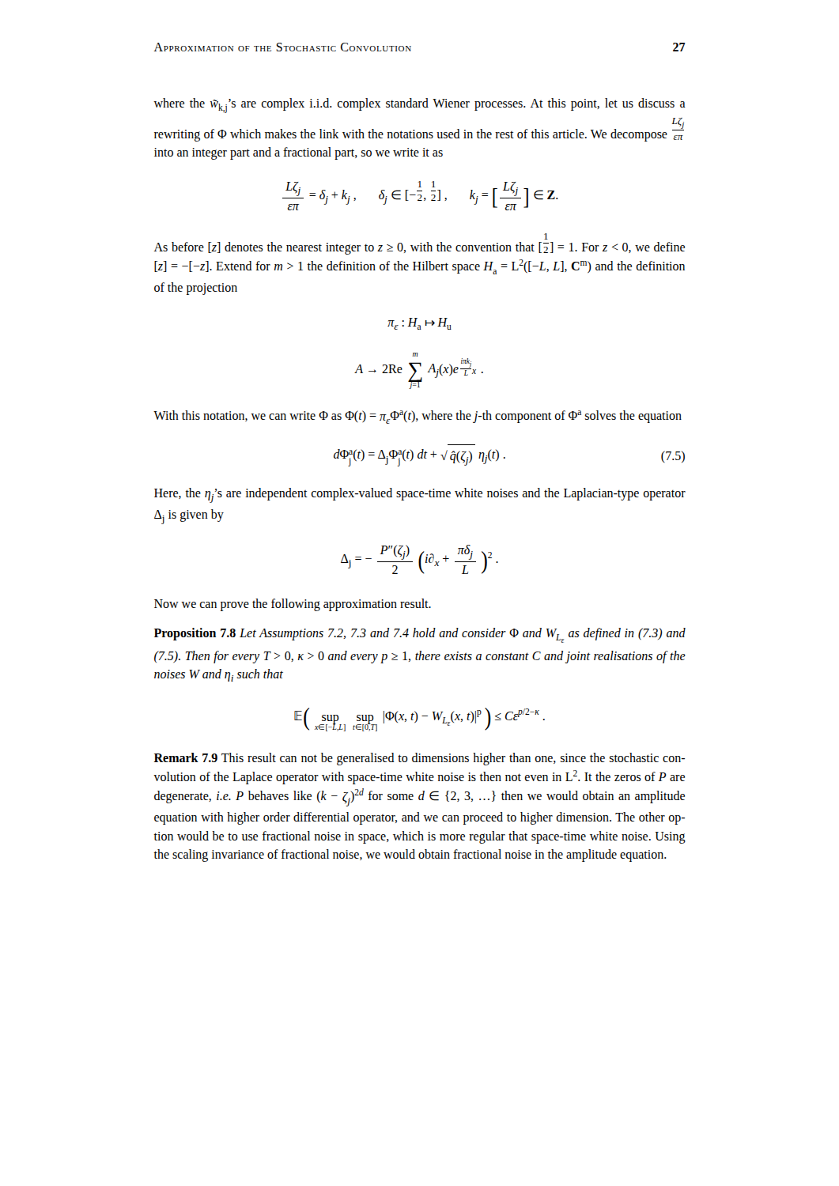Approximation of the Stochastic Convolution 27
where the w̃k,j’s are complex i.i.d. complex standard Wiener processes. At this point, let us discuss a rewriting of Φ which makes the link with the notations used in the rest of this article. We decompose Lζj επ into an integer part and a fractional part, so we write it as
Lζj επ = δj + kj , δj ∈ [−12, 12] , kj = [Lζj επ] ∈ Z.
As before [z] denotes the nearest integer to z ≥ 0, with the convention that [12] = 1. For z < 0, we define [z] = −[−z]. Extend for m > 1 the definition of the Hilbert space Ha = L2([−L, L], Cm) and the definition of the projection
πε : Ha ↦ Hu
A → 2Re m∑j=1 Aj(x)eiπkj L x .
With this notation, we can write Φ as Φ(t) = πε Φa(t), where the j-th component of Φa solves the equation
d Φaj(t) = ΔjΦaj(t) dt + √q̂(ζj) ηj(t) . (7.5)
Here, the ηj’s are independent complex-valued space-time white noises and the Laplacian-type operator Δj is given by
Δj = − P″(ζj) 2 (i∂x + πδj L ) 2 .
Now we can prove the following approximation result.
Proposition 7.8 Let Assumptions 7.2, 7.3 and 7.4 hold and consider Φ and WLε as defined in (7.3) and (7.5). Then for every T > 0, κ > 0 and every p ≥ 1, there exists a constant C and joint realisations of the noises W and ηi such that
𝔼( sup x∈[−L,L] sup t∈[0,T] |Φ(x, t) − WLε(x, t)|p ) ≤ Cε p/2−κ .
Remark 7.9 This result can not be generalised to dimensions higher than one, since the stochastic convolution of the Laplace operator with space-time white noise is then not even in L2. It the zeros of P are degenerate, i.e. P behaves like (k − ζj)2d for some d ∈ {2, 3, …} then we would obtain an amplitude equation with higher order differential operator, and we can proceed to higher dimension. The other option would be to use fractional noise in space, which is more regular that space-time white noise. Using the scaling invariance of fractional noise, we would obtain fractional noise in the amplitude equation.